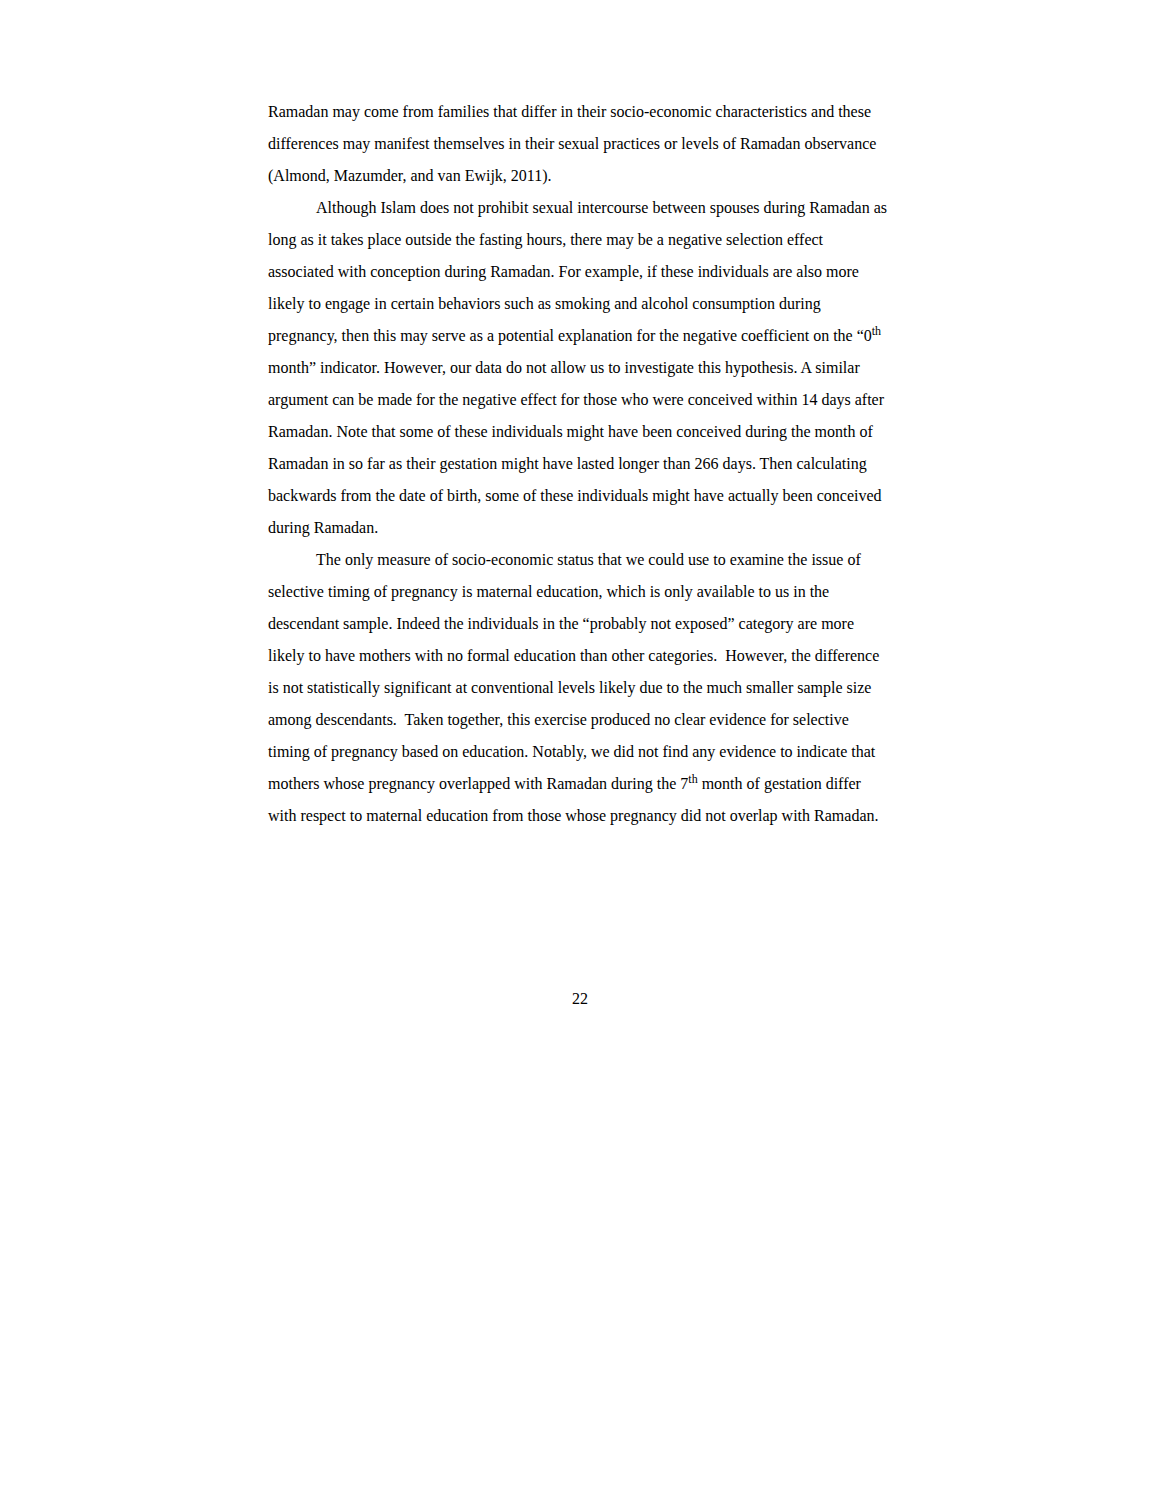Ramadan may come from families that differ in their socio-economic characteristics and these differences may manifest themselves in their sexual practices or levels of Ramadan observance (Almond, Mazumder, and van Ewijk, 2011).
Although Islam does not prohibit sexual intercourse between spouses during Ramadan as long as it takes place outside the fasting hours, there may be a negative selection effect associated with conception during Ramadan. For example, if these individuals are also more likely to engage in certain behaviors such as smoking and alcohol consumption during pregnancy, then this may serve as a potential explanation for the negative coefficient on the “0th month” indicator. However, our data do not allow us to investigate this hypothesis. A similar argument can be made for the negative effect for those who were conceived within 14 days after Ramadan. Note that some of these individuals might have been conceived during the month of Ramadan in so far as their gestation might have lasted longer than 266 days. Then calculating backwards from the date of birth, some of these individuals might have actually been conceived during Ramadan.
The only measure of socio-economic status that we could use to examine the issue of selective timing of pregnancy is maternal education, which is only available to us in the descendant sample. Indeed the individuals in the “probably not exposed” category are more likely to have mothers with no formal education than other categories. However, the difference is not statistically significant at conventional levels likely due to the much smaller sample size among descendants. Taken together, this exercise produced no clear evidence for selective timing of pregnancy based on education. Notably, we did not find any evidence to indicate that mothers whose pregnancy overlapped with Ramadan during the 7th month of gestation differ with respect to maternal education from those whose pregnancy did not overlap with Ramadan.
22